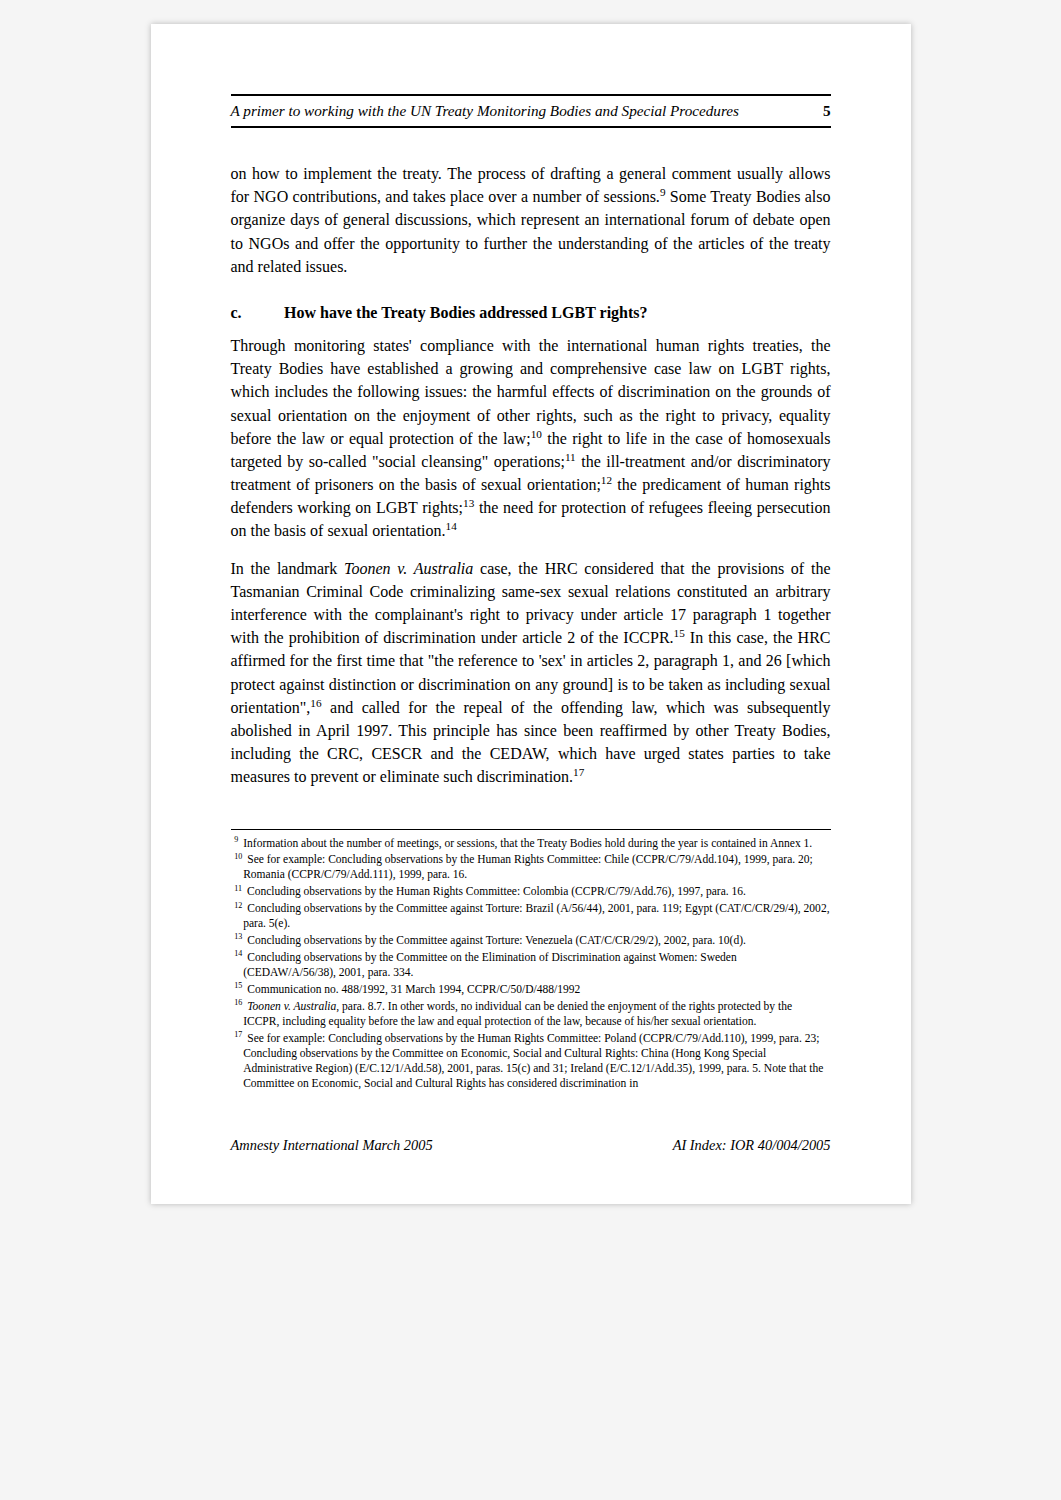A primer to working with the UN Treaty Monitoring Bodies and Special Procedures 5
on how to implement the treaty. The process of drafting a general comment usually allows for NGO contributions, and takes place over a number of sessions.9 Some Treaty Bodies also organize days of general discussions, which represent an international forum of debate open to NGOs and offer the opportunity to further the understanding of the articles of the treaty and related issues.
c. How have the Treaty Bodies addressed LGBT rights?
Through monitoring states' compliance with the international human rights treaties, the Treaty Bodies have established a growing and comprehensive case law on LGBT rights, which includes the following issues: the harmful effects of discrimination on the grounds of sexual orientation on the enjoyment of other rights, such as the right to privacy, equality before the law or equal protection of the law;10 the right to life in the case of homosexuals targeted by so-called "social cleansing" operations;11 the ill-treatment and/or discriminatory treatment of prisoners on the basis of sexual orientation;12 the predicament of human rights defenders working on LGBT rights;13 the need for protection of refugees fleeing persecution on the basis of sexual orientation.14
In the landmark Toonen v. Australia case, the HRC considered that the provisions of the Tasmanian Criminal Code criminalizing same-sex sexual relations constituted an arbitrary interference with the complainant's right to privacy under article 17 paragraph 1 together with the prohibition of discrimination under article 2 of the ICCPR.15 In this case, the HRC affirmed for the first time that "the reference to 'sex' in articles 2, paragraph 1, and 26 [which protect against distinction or discrimination on any ground] is to be taken as including sexual orientation",16 and called for the repeal of the offending law, which was subsequently abolished in April 1997. This principle has since been reaffirmed by other Treaty Bodies, including the CRC, CESCR and the CEDAW, which have urged states parties to take measures to prevent or eliminate such discrimination.17
9 Information about the number of meetings, or sessions, that the Treaty Bodies hold during the year is contained in Annex 1.
10 See for example: Concluding observations by the Human Rights Committee: Chile (CCPR/C/79/Add.104), 1999, para. 20; Romania (CCPR/C/79/Add.111), 1999, para. 16.
11 Concluding observations by the Human Rights Committee: Colombia (CCPR/C/79/Add.76), 1997, para. 16.
12 Concluding observations by the Committee against Torture: Brazil (A/56/44), 2001, para. 119; Egypt (CAT/C/CR/29/4), 2002, para. 5(e).
13 Concluding observations by the Committee against Torture: Venezuela (CAT/C/CR/29/2), 2002, para. 10(d).
14 Concluding observations by the Committee on the Elimination of Discrimination against Women: Sweden (CEDAW/A/56/38), 2001, para. 334.
15 Communication no. 488/1992, 31 March 1994, CCPR/C/50/D/488/1992
16 Toonen v. Australia, para. 8.7. In other words, no individual can be denied the enjoyment of the rights protected by the ICCPR, including equality before the law and equal protection of the law, because of his/her sexual orientation.
17 See for example: Concluding observations by the Human Rights Committee: Poland (CCPR/C/79/Add.110), 1999, para. 23; Concluding observations by the Committee on Economic, Social and Cultural Rights: China (Hong Kong Special Administrative Region) (E/C.12/1/Add.58), 2001, paras. 15(c) and 31; Ireland (E/C.12/1/Add.35), 1999, para. 5. Note that the Committee on Economic, Social and Cultural Rights has considered discrimination in
Amnesty International March 2005 AI Index: IOR 40/004/2005